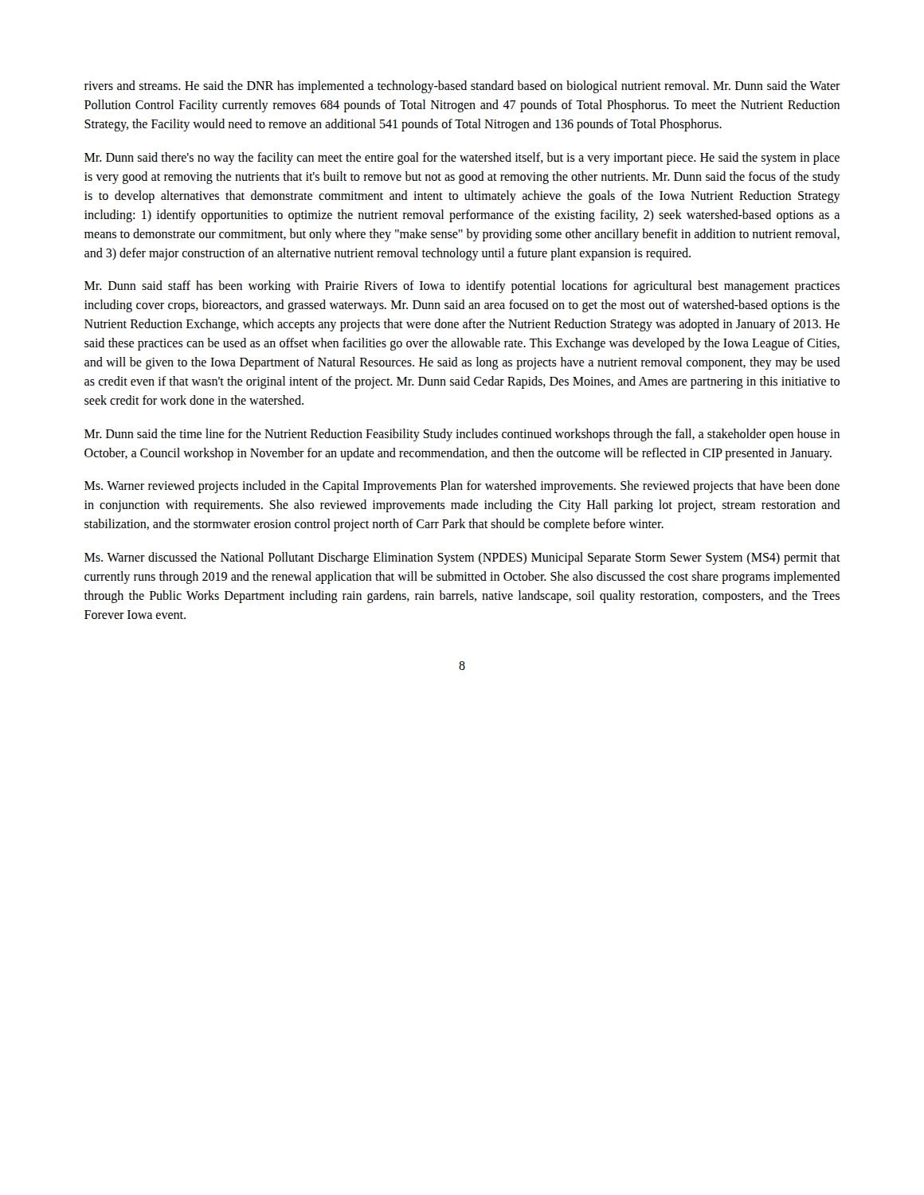rivers and streams. He said the DNR has implemented a technology-based standard based on biological nutrient removal. Mr. Dunn said the Water Pollution Control Facility currently removes 684 pounds of Total Nitrogen and 47 pounds of Total Phosphorus. To meet the Nutrient Reduction Strategy, the Facility would need to remove an additional 541 pounds of Total Nitrogen and 136 pounds of Total Phosphorus.
Mr. Dunn said there's no way the facility can meet the entire goal for the watershed itself, but is a very important piece. He said the system in place is very good at removing the nutrients that it's built to remove but not as good at removing the other nutrients. Mr. Dunn said the focus of the study is to develop alternatives that demonstrate commitment and intent to ultimately achieve the goals of the Iowa Nutrient Reduction Strategy including: 1) identify opportunities to optimize the nutrient removal performance of the existing facility, 2) seek watershed-based options as a means to demonstrate our commitment, but only where they "make sense" by providing some other ancillary benefit in addition to nutrient removal, and 3) defer major construction of an alternative nutrient removal technology until a future plant expansion is required.
Mr. Dunn said staff has been working with Prairie Rivers of Iowa to identify potential locations for agricultural best management practices including cover crops, bioreactors, and grassed waterways. Mr. Dunn said an area focused on to get the most out of watershed-based options is the Nutrient Reduction Exchange, which accepts any projects that were done after the Nutrient Reduction Strategy was adopted in January of 2013. He said these practices can be used as an offset when facilities go over the allowable rate. This Exchange was developed by the Iowa League of Cities, and will be given to the Iowa Department of Natural Resources. He said as long as projects have a nutrient removal component, they may be used as credit even if that wasn't the original intent of the project. Mr. Dunn said Cedar Rapids, Des Moines, and Ames are partnering in this initiative to seek credit for work done in the watershed.
Mr. Dunn said the time line for the Nutrient Reduction Feasibility Study includes continued workshops through the fall, a stakeholder open house in October, a Council workshop in November for an update and recommendation, and then the outcome will be reflected in CIP presented in January.
Ms. Warner reviewed projects included in the Capital Improvements Plan for watershed improvements. She reviewed projects that have been done in conjunction with requirements. She also reviewed improvements made including the City Hall parking lot project, stream restoration and stabilization, and the stormwater erosion control project north of Carr Park that should be complete before winter.
Ms. Warner discussed the National Pollutant Discharge Elimination System (NPDES) Municipal Separate Storm Sewer System (MS4) permit that currently runs through 2019 and the renewal application that will be submitted in October. She also discussed the cost share programs implemented through the Public Works Department including rain gardens, rain barrels, native landscape, soil quality restoration, composters, and the Trees Forever Iowa event.
8